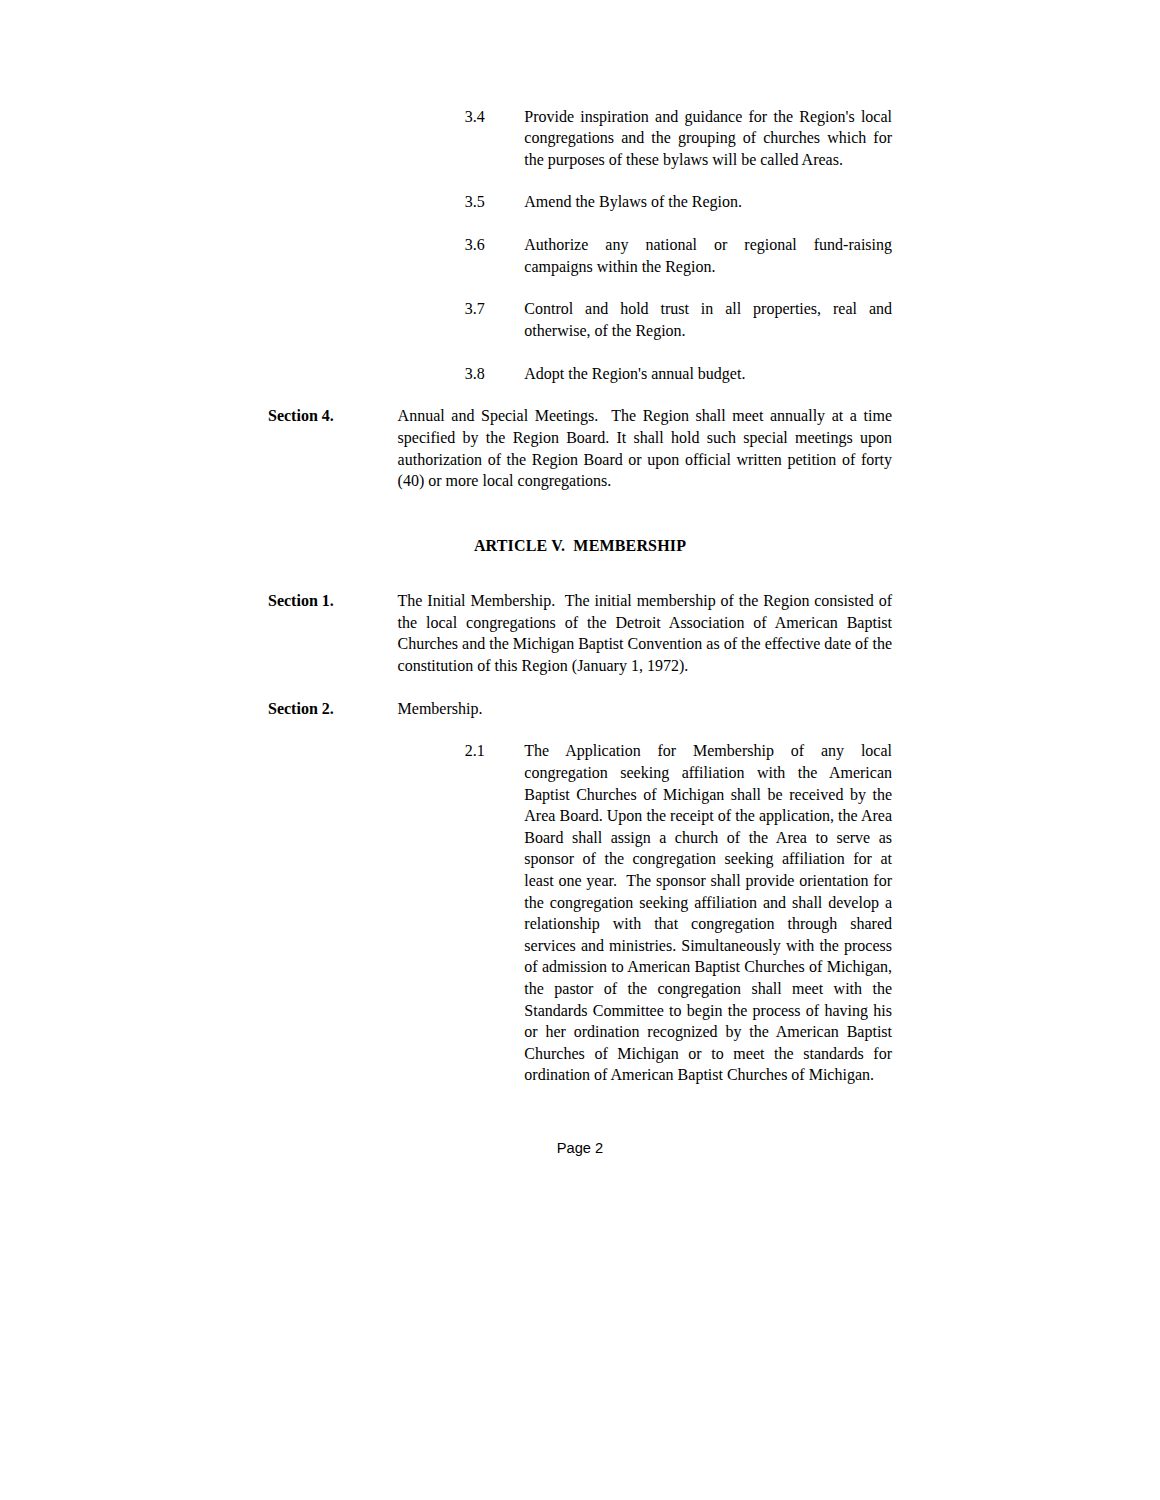3.4
Provide inspiration and guidance for the Region's local congregations and the grouping of churches which for the purposes of these bylaws will be called Areas.
3.5
Amend the Bylaws of the Region.
3.6
Authorize any national or regional fund-raising campaigns within the Region.
3.7
Control and hold trust in all properties, real and otherwise, of the Region.
3.8
Adopt the Region's annual budget.
Section 4.
Annual and Special Meetings. The Region shall meet annually at a time specified by the Region Board. It shall hold such special meetings upon authorization of the Region Board or upon official written petition of forty (40) or more local congregations.
ARTICLE V. MEMBERSHIP
Section 1.
The Initial Membership. The initial membership of the Region consisted of the local congregations of the Detroit Association of American Baptist Churches and the Michigan Baptist Convention as of the effective date of the constitution of this Region (January 1, 1972).
Section 2.
Membership.
2.1
The Application for Membership of any local congregation seeking affiliation with the American Baptist Churches of Michigan shall be received by the Area Board. Upon the receipt of the application, the Area Board shall assign a church of the Area to serve as sponsor of the congregation seeking affiliation for at least one year. The sponsor shall provide orientation for the congregation seeking affiliation and shall develop a relationship with that congregation through shared services and ministries. Simultaneously with the process of admission to American Baptist Churches of Michigan, the pastor of the congregation shall meet with the Standards Committee to begin the process of having his or her ordination recognized by the American Baptist Churches of Michigan or to meet the standards for ordination of American Baptist Churches of Michigan.
Page 2